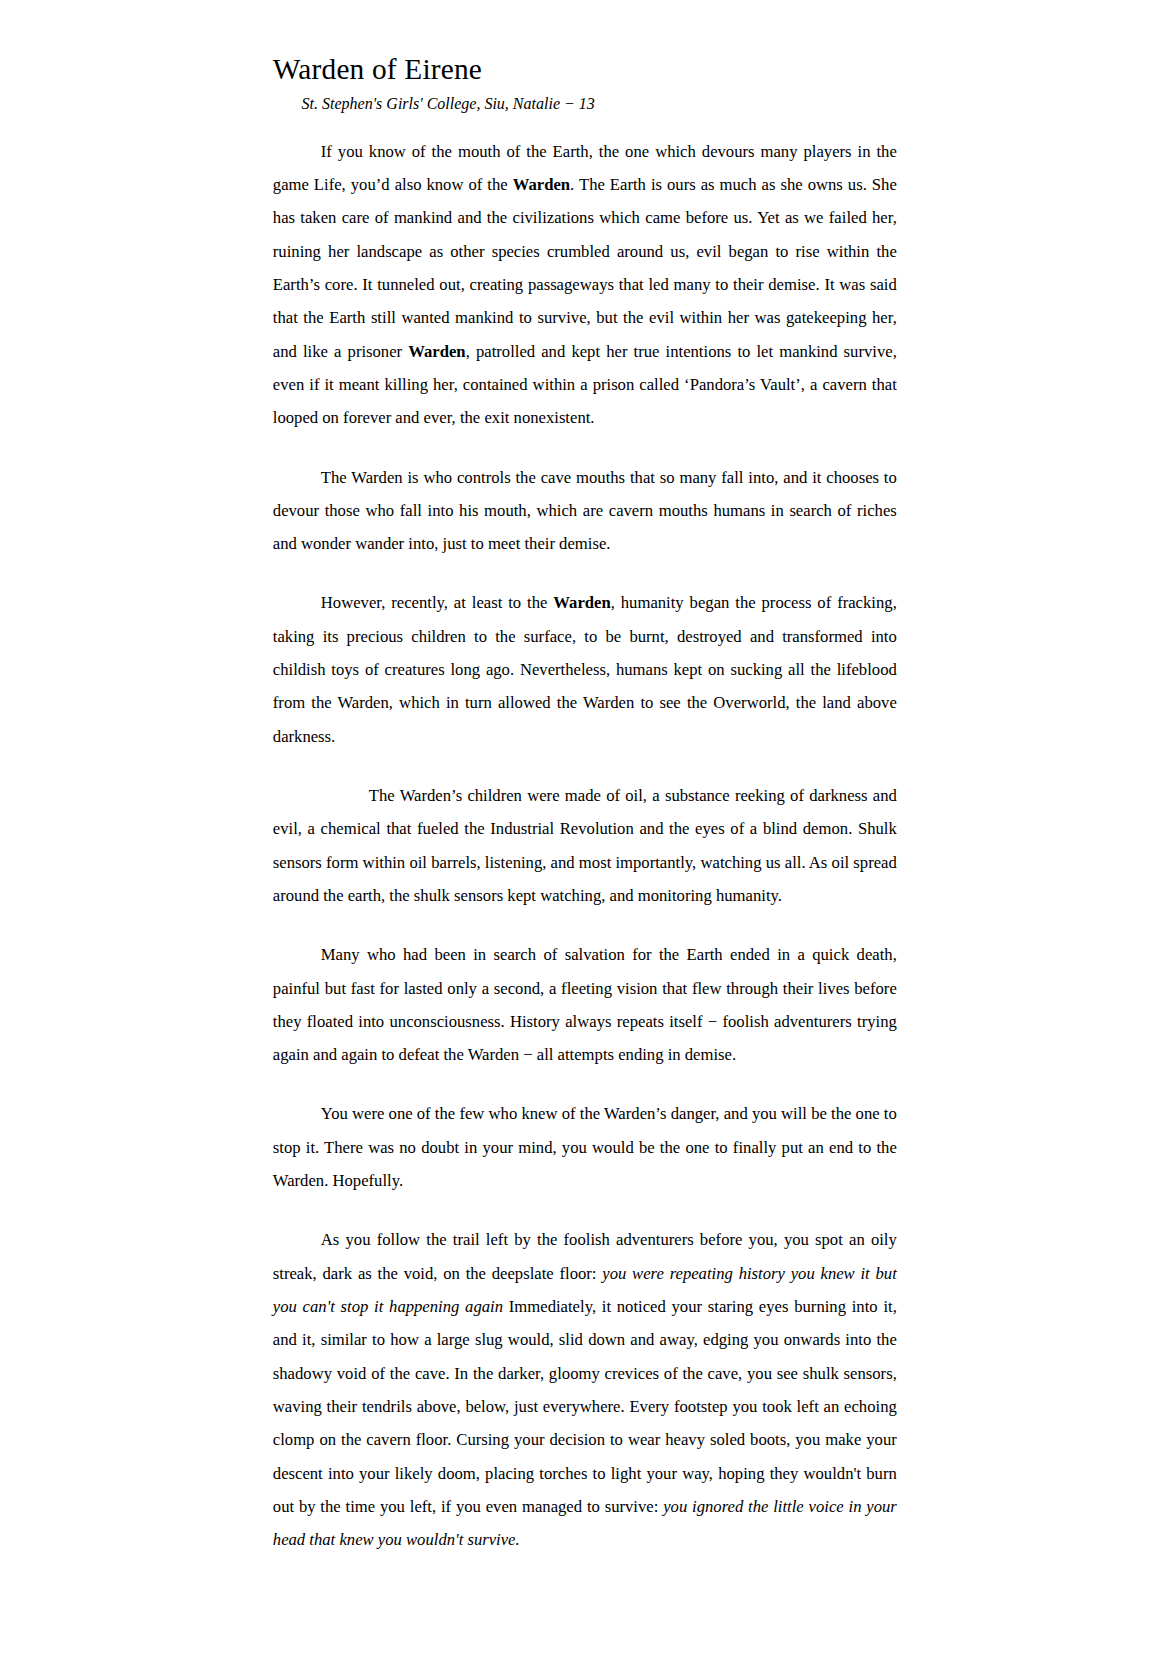Warden of Eirene
St. Stephen's Girls' College, Siu, Natalie − 13
If you know of the mouth of the Earth, the one which devours many players in the game Life, you’d also know of the Warden. The Earth is ours as much as she owns us. She has taken care of mankind and the civilizations which came before us. Yet as we failed her, ruining her landscape as other species crumbled around us, evil began to rise within the Earth’s core. It tunneled out, creating passageways that led many to their demise. It was said that the Earth still wanted mankind to survive, but the evil within her was gatekeeping her, and like a prisoner Warden, patrolled and kept her true intentions to let mankind survive, even if it meant killing her, contained within a prison called ‘Pandora’s Vault’, a cavern that looped on forever and ever, the exit nonexistent.
The Warden is who controls the cave mouths that so many fall into, and it chooses to devour those who fall into his mouth, which are cavern mouths humans in search of riches and wonder wander into, just to meet their demise.
However, recently, at least to the Warden, humanity began the process of fracking, taking its precious children to the surface, to be burnt, destroyed and transformed into childish toys of creatures long ago. Nevertheless, humans kept on sucking all the lifeblood from the Warden, which in turn allowed the Warden to see the Overworld, the land above darkness.
The Warden’s children were made of oil, a substance reeking of darkness and evil, a chemical that fueled the Industrial Revolution and the eyes of a blind demon. Shulk sensors form within oil barrels, listening, and most importantly, watching us all. As oil spread around the earth, the shulk sensors kept watching, and monitoring humanity.
Many who had been in search of salvation for the Earth ended in a quick death, painful but fast for lasted only a second, a fleeting vision that flew through their lives before they floated into unconsciousness. History always repeats itself − foolish adventurers trying again and again to defeat the Warden − all attempts ending in demise.
You were one of the few who knew of the Warden’s danger, and you will be the one to stop it. There was no doubt in your mind, you would be the one to finally put an end to the Warden. Hopefully.
As you follow the trail left by the foolish adventurers before you, you spot an oily streak, dark as the void, on the deepslate floor: you were repeating history you knew it but you can't stop it happening again Immediately, it noticed your staring eyes burning into it, and it, similar to how a large slug would, slid down and away, edging you onwards into the shadowy void of the cave. In the darker, gloomy crevices of the cave, you see shulk sensors, waving their tendrils above, below, just everywhere. Every footstep you took left an echoing clomp on the cavern floor. Cursing your decision to wear heavy soled boots, you make your descent into your likely doom, placing torches to light your way, hoping they wouldn't burn out by the time you left, if you even managed to survive: you ignored the little voice in your head that knew you wouldn't survive.